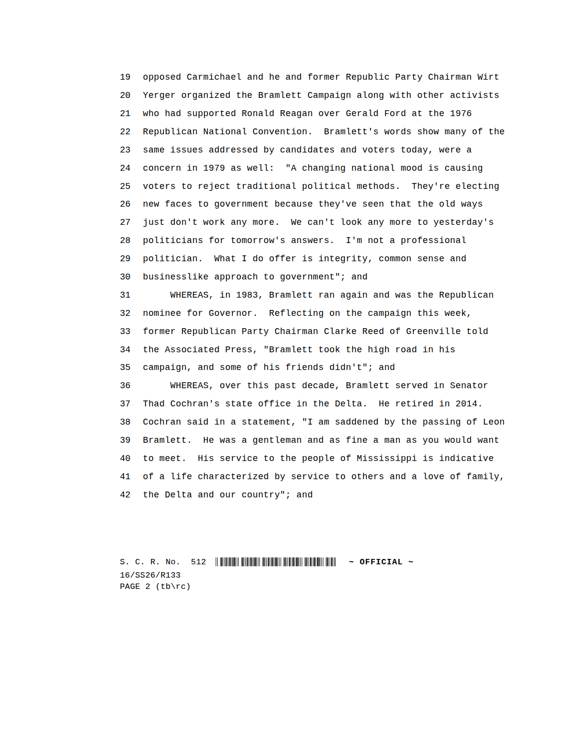19 opposed Carmichael and he and former Republic Party Chairman Wirt
20 Yerger organized the Bramlett Campaign along with other activists
21 who had supported Ronald Reagan over Gerald Ford at the 1976
22 Republican National Convention. Bramlett's words show many of the
23 same issues addressed by candidates and voters today, were a
24 concern in 1979 as well: "A changing national mood is causing
25 voters to reject traditional political methods. They're electing
26 new faces to government because they've seen that the old ways
27 just don't work any more. We can't look any more to yesterday's
28 politicians for tomorrow's answers. I'm not a professional
29 politician. What I do offer is integrity, common sense and
30 businesslike approach to government"; and
31 WHEREAS, in 1983, Bramlett ran again and was the Republican
32 nominee for Governor. Reflecting on the campaign this week,
33 former Republican Party Chairman Clarke Reed of Greenville told
34 the Associated Press, "Bramlett took the high road in his
35 campaign, and some of his friends didn't"; and
36 WHEREAS, over this past decade, Bramlett served in Senator
37 Thad Cochran's state office in the Delta. He retired in 2014.
38 Cochran said in a statement, "I am saddened by the passing of Leon
39 Bramlett. He was a gentleman and as fine a man as you would want
40 to meet. His service to the people of Mississippi is indicative
41 of a life characterized by service to others and a love of family,
42 the Delta and our country"; and
S. C. R. No. 512 ~ OFFICIAL ~
16/SS26/R133
PAGE 2 (tb\rc)